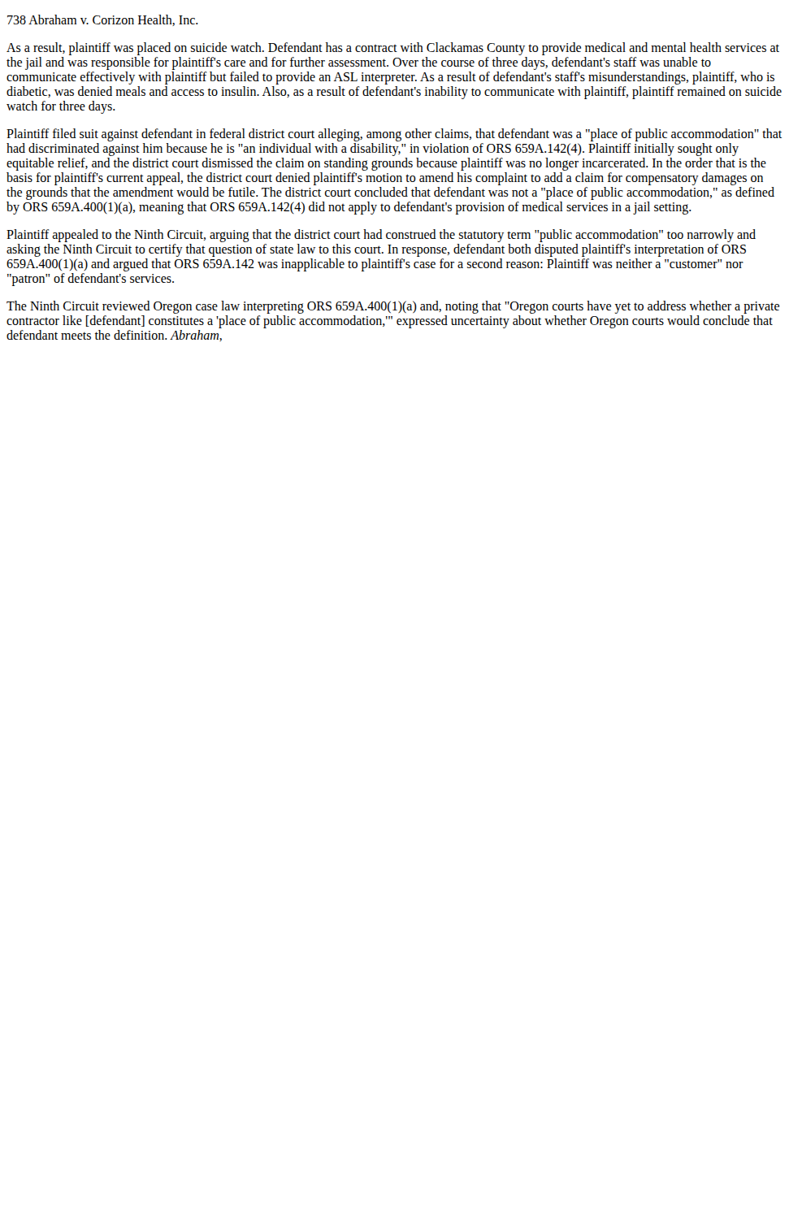738 Abraham v. Corizon Health, Inc.
As a result, plaintiff was placed on suicide watch. Defendant has a contract with Clackamas County to provide medical and mental health services at the jail and was responsible for plaintiff's care and for further assessment. Over the course of three days, defendant's staff was unable to communicate effectively with plaintiff but failed to provide an ASL interpreter. As a result of defendant's staff's misunderstandings, plaintiff, who is diabetic, was denied meals and access to insulin. Also, as a result of defendant's inability to communicate with plaintiff, plaintiff remained on suicide watch for three days.
Plaintiff filed suit against defendant in federal district court alleging, among other claims, that defendant was a "place of public accommodation" that had discriminated against him because he is "an individual with a disability," in violation of ORS 659A.142(4). Plaintiff initially sought only equitable relief, and the district court dismissed the claim on standing grounds because plaintiff was no longer incarcerated. In the order that is the basis for plaintiff's current appeal, the district court denied plaintiff's motion to amend his complaint to add a claim for compensatory damages on the grounds that the amendment would be futile. The district court concluded that defendant was not a "place of public accommodation," as defined by ORS 659A.400(1)(a), meaning that ORS 659A.142(4) did not apply to defendant's provision of medical services in a jail setting.
Plaintiff appealed to the Ninth Circuit, arguing that the district court had construed the statutory term "public accommodation" too narrowly and asking the Ninth Circuit to certify that question of state law to this court. In response, defendant both disputed plaintiff's interpretation of ORS 659A.400(1)(a) and argued that ORS 659A.142 was inapplicable to plaintiff's case for a second reason: Plaintiff was neither a "customer" nor "patron" of defendant's services.
The Ninth Circuit reviewed Oregon case law interpreting ORS 659A.400(1)(a) and, noting that "Oregon courts have yet to address whether a private contractor like [defendant] constitutes a 'place of public accommodation,'" expressed uncertainty about whether Oregon courts would conclude that defendant meets the definition. Abraham,